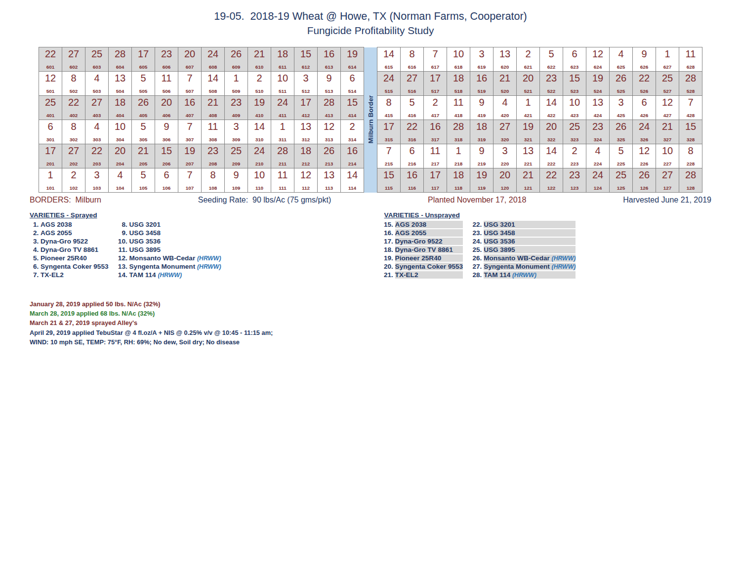19-05. 2018-19 Wheat @ Howe, TX (Norman Farms, Cooperator)
Fungicide Profitability Study
| 22 601 | 27 602 | 25 603 | 28 604 | 17 605 | 23 606 | 20 607 | 24 608 | 26 609 | 21 610 | 18 611 | 15 612 | 16 613 | 19 614 | Milburn Border | 14 615 | 8 616 | 7 617 | 10 618 | 3 619 | 13 620 | 2 621 | 5 622 | 6 623 | 12 624 | 4 625 | 9 626 | 1 627 | 11 628 |
| 12 501 | 8 502 | 4 503 | 13 504 | 5 505 | 11 506 | 7 507 | 14 508 | 1 509 | 2 510 | 10 511 | 3 512 | 9 513 | 6 514 | 24 515 | 27 516 | 17 517 | 18 518 | 16 519 | 21 520 | 20 521 | 23 522 | 15 523 | 19 524 | 26 525 | 22 526 | 25 527 | 28 528 |
| 25 401 | 22 402 | 27 403 | 18 404 | 26 405 | 20 406 | 16 407 | 21 408 | 23 409 | 19 410 | 24 411 | 17 412 | 28 413 | 15 414 | 8 415 | 5 416 | 2 417 | 11 418 | 9 419 | 4 420 | 1 421 | 14 422 | 10 423 | 13 424 | 3 425 | 6 426 | 12 427 | 7 428 |
| 6 301 | 8 302 | 4 303 | 10 304 | 5 305 | 9 306 | 7 307 | 11 308 | 3 309 | 14 310 | 1 311 | 13 312 | 12 313 | 2 314 | 17 315 | 22 316 | 16 317 | 28 318 | 18 319 | 27 320 | 19 321 | 20 322 | 25 323 | 23 324 | 26 325 | 24 326 | 21 327 | 15 328 |
| 17 201 | 27 202 | 22 203 | 20 204 | 21 205 | 15 206 | 19 207 | 23 208 | 25 209 | 24 210 | 28 211 | 18 212 | 26 213 | 16 214 | 7 215 | 6 216 | 11 217 | 1 218 | 9 219 | 3 220 | 13 221 | 14 222 | 2 223 | 4 224 | 5 225 | 12 226 | 10 227 | 8 228 |
| 1 101 | 2 102 | 3 103 | 4 104 | 5 105 | 6 106 | 7 107 | 8 108 | 9 109 | 10 110 | 11 111 | 12 112 | 13 113 | 14 114 | 15 115 | 16 116 | 17 117 | 18 118 | 19 119 | 20 120 | 21 121 | 22 122 | 23 123 | 24 124 | 25 125 | 26 126 | 27 127 | 28 128 |
BORDERS: Milburn Seeding Rate: 90 lbs/Ac (75 gms/pkt) Planted November 17, 2018 Harvested June 21, 2019
VARIETIES - Sprayed
AGS 2038
AGS 2055
Dyna-Gro 9522
Dyna-Gro TV 8861
Pioneer 25R40
Syngenta Coker 9553
TX-EL2
USG 3201
USG 3458
USG 3536
USG 3895
Monsanto WB-Cedar (HRWW)
Syngenta Monument (HRWW)
TAM 114 (HRWW)
VARIETIES - Unsprayed
AGS 2038
AGS 2055
Dyna-Gro 9522
Dyna-Gro TV 8861
Pioneer 25R40
Syngenta Coker 9553
TX-EL2
USG 3201
USG 3458
USG 3536
USG 3895
Monsanto WB-Cedar (HRWW)
Syngenta Monument (HRWW)
TAM 114 (HRWW)
January 28, 2019 applied 50 lbs. N/Ac (32%)
March 28, 2019 applied 68 lbs. N/Ac (32%)
March 21 & 27, 2019 sprayed Alley's
April 29, 2019 applied TebuStar @ 4 fl.oz/A + NIS @ 0.25% v/v @ 10:45 - 11:15 am;
WIND: 10 mph SE, TEMP: 75°F, RH: 69%; No dew, Soil dry; No disease